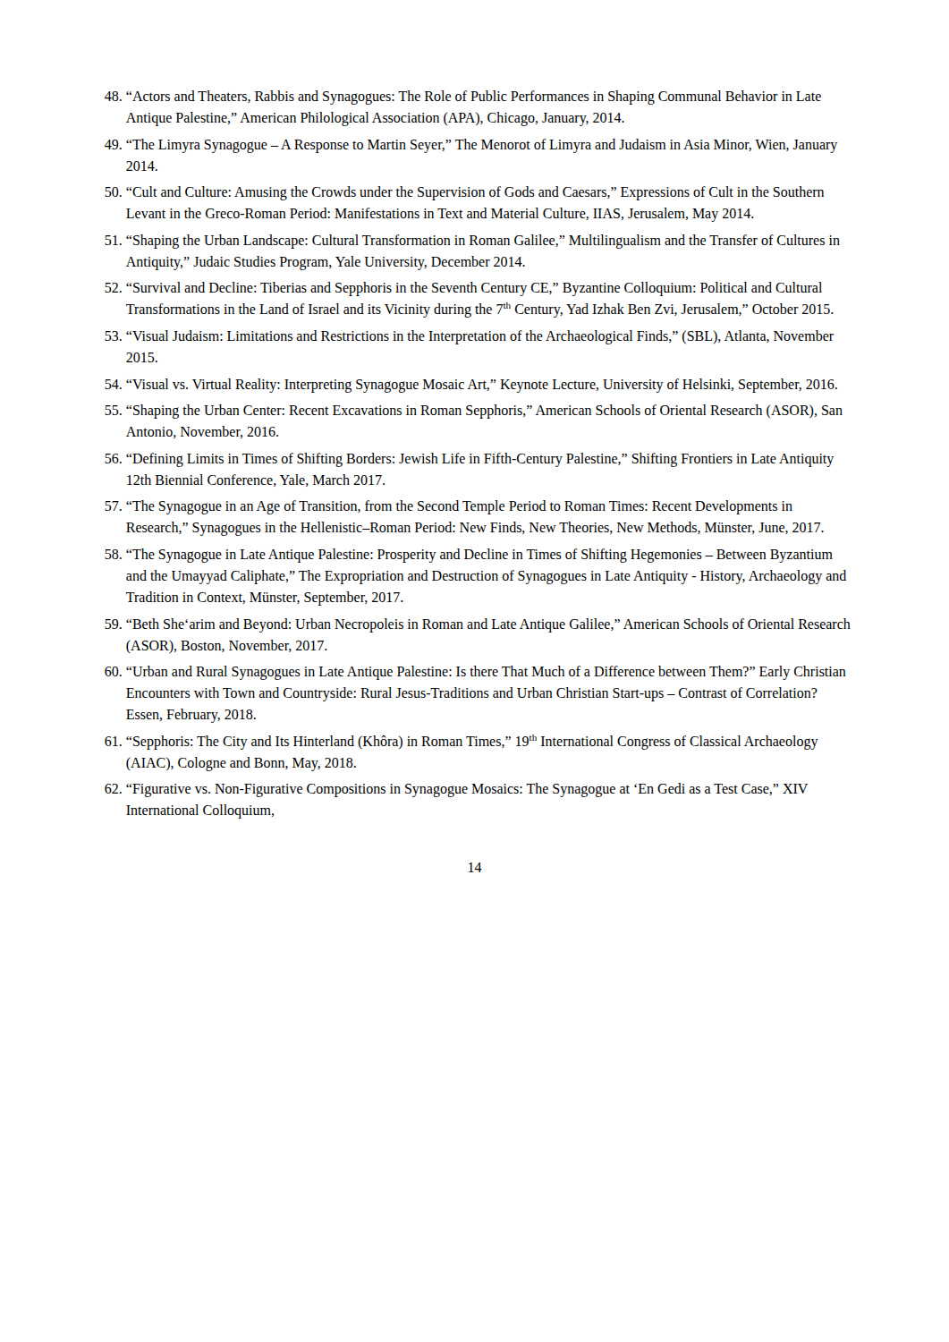“Actors and Theaters, Rabbis and Synagogues: The Role of Public Performances in Shaping Communal Behavior in Late Antique Palestine,” American Philological Association (APA), Chicago, January, 2014.
“The Limyra Synagogue – A Response to Martin Seyer,” The Menorot of Limyra and Judaism in Asia Minor, Wien, January 2014.
“Cult and Culture: Amusing the Crowds under the Supervision of Gods and Caesars,” Expressions of Cult in the Southern Levant in the Greco-Roman Period: Manifestations in Text and Material Culture, IIAS, Jerusalem, May 2014.
“Shaping the Urban Landscape: Cultural Transformation in Roman Galilee,” Multilingualism and the Transfer of Cultures in Antiquity,” Judaic Studies Program, Yale University, December 2014.
“Survival and Decline: Tiberias and Sepphoris in the Seventh Century CE,” Byzantine Colloquium: Political and Cultural Transformations in the Land of Israel and its Vicinity during the 7th Century, Yad Izhak Ben Zvi, Jerusalem,” October 2015.
“Visual Judaism: Limitations and Restrictions in the Interpretation of the Archaeological Finds,” (SBL), Atlanta, November 2015.
“Visual vs. Virtual Reality: Interpreting Synagogue Mosaic Art,” Keynote Lecture, University of Helsinki, September, 2016.
“Shaping the Urban Center: Recent Excavations in Roman Sepphoris,” American Schools of Oriental Research (ASOR), San Antonio, November, 2016.
“Defining Limits in Times of Shifting Borders: Jewish Life in Fifth-Century Palestine,” Shifting Frontiers in Late Antiquity 12th Biennial Conference, Yale, March 2017.
“The Synagogue in an Age of Transition, from the Second Temple Period to Roman Times: Recent Developments in Research,” Synagogues in the Hellenistic–Roman Period: New Finds, New Theories, New Methods, Münster, June, 2017.
“The Synagogue in Late Antique Palestine: Prosperity and Decline in Times of Shifting Hegemonies – Between Byzantium and the Umayyad Caliphate,” The Expropriation and Destruction of Synagogues in Late Antiquity - History, Archaeology and Tradition in Context, Münster, September, 2017.
“Beth She‘arim and Beyond: Urban Necropoleis in Roman and Late Antique Galilee,” American Schools of Oriental Research (ASOR), Boston, November, 2017.
“Urban and Rural Synagogues in Late Antique Palestine: Is there That Much of a Difference between Them?” Early Christian Encounters with Town and Countryside: Rural Jesus-Traditions and Urban Christian Start-ups – Contrast of Correlation? Essen, February, 2018.
“Sepphoris: The City and Its Hinterland (Khôra) in Roman Times,” 19th International Congress of Classical Archaeology (AIAC), Cologne and Bonn, May, 2018.
“Figurative vs. Non-Figurative Compositions in Synagogue Mosaics: The Synagogue at ‘En Gedi as a Test Case,” XIV International Colloquium,
14